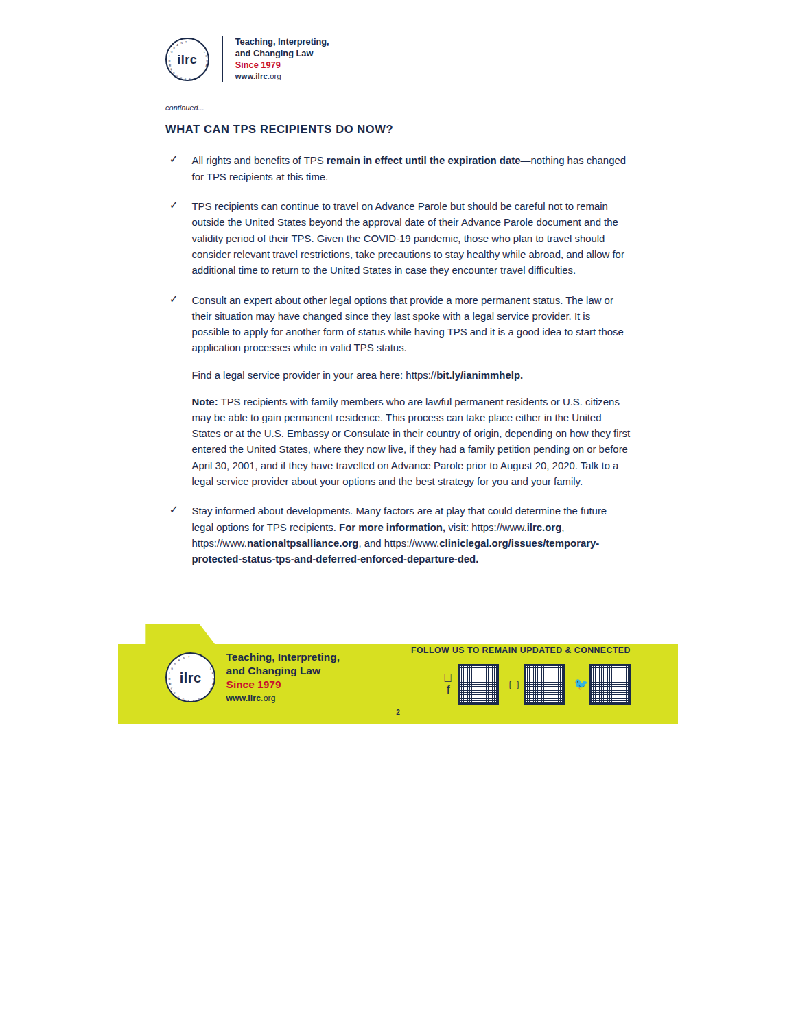ilrc
I M M I G R A N T L E G A L R E S O U R C E
Teaching, Interpreting,
and Changing Law
Since 1979
www.ilrc.org
continued...
What can TPS recipients do now?
All rights and benefits of TPS remain in effect until the expiration date—nothing has changed for TPS recipients at this time.
TPS recipients can continue to travel on Advance Parole but should be careful not to remain outside the United States beyond the approval date of their Advance Parole document and the validity period of their TPS. Given the COVID-19 pandemic, those who plan to travel should consider relevant travel restrictions, take precautions to stay healthy while abroad, and allow for additional time to return to the United States in case they encounter travel difficulties.
Consult an expert about other legal options that provide a more permanent status. The law or their situation may have changed since they last spoke with a legal service provider. It is possible to apply for another form of status while having TPS and it is a good idea to start those application processes while in valid TPS status.
Find a legal service provider in your area here: https://bit.ly/ianimmhelp.
Note: TPS recipients with family members who are lawful permanent residents or U.S. citizens may be able to gain permanent residence. This process can take place either in the United States or at the U.S. Embassy or Consulate in their country of origin, depending on how they first entered the United States, where they now live, if they had a family petition pending on or before April 30, 2001, and if they have travelled on Advance Parole prior to August 20, 2020. Talk to a legal service provider about your options and the best strategy for you and your family.
Stay informed about developments. Many factors are at play that could determine the future legal options for TPS recipients. For more information, visit: https://www.ilrc.org, https://www.nationaltpsalliance.org, and https://www.cliniclegal.org/issues/temporary-protected-status-tps-and-deferred-enforced-departure-ded.
ilrc
I M M I G R A N T L E G A L R E S O U R C E
Teaching, Interpreting,
and Changing Law
Since 1979
www.ilrc.org
FOLLOW US TO REMAIN UPDATED & CONNECTED
 f
▢
🐦
2